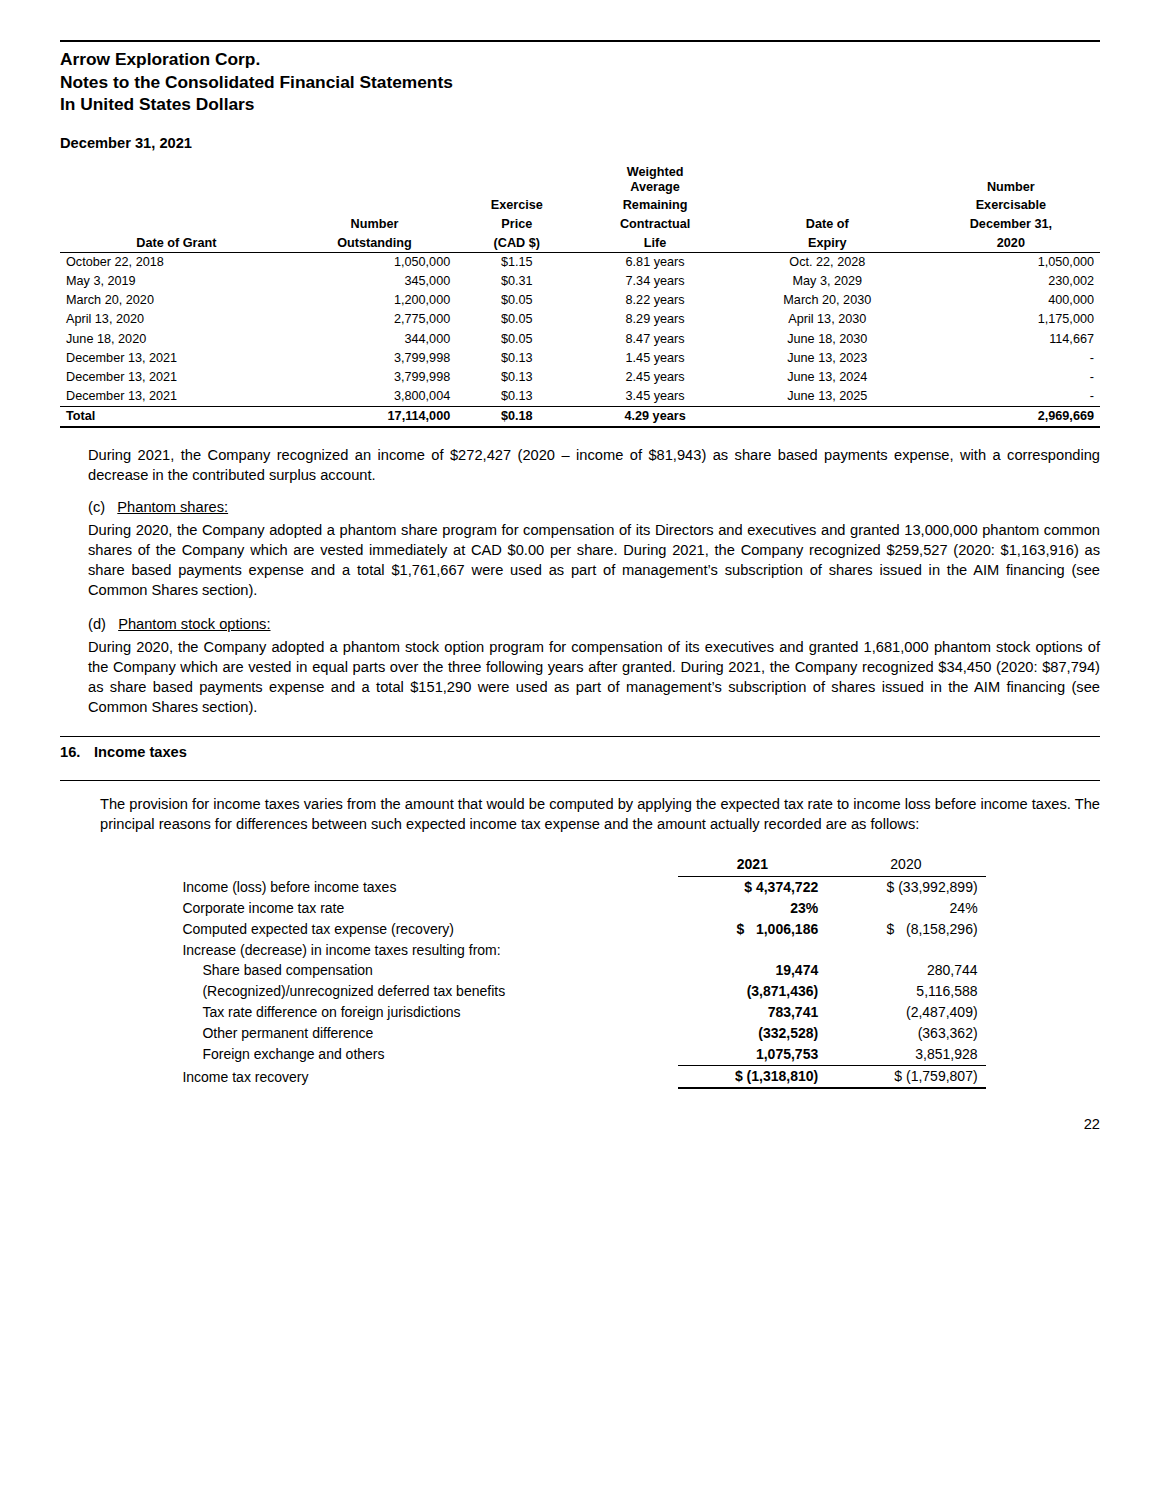Arrow Exploration Corp.
Notes to the Consolidated Financial Statements
In United States Dollars
December 31, 2021
| | | | Weighted Average | | Number |
| --- | --- | --- | --- | --- | --- |
| | | Exercise | Remaining | | Exercisable |
| | Number | Price | Contractual | Date of | December 31, |
| Date of Grant | Outstanding | (CAD $) | Life | Expiry | 2020 |
| October 22, 2018 | 1,050,000 | $1.15 | 6.81 years | Oct. 22, 2028 | 1,050,000 |
| May 3, 2019 | 345,000 | $0.31 | 7.34 years | May 3, 2029 | 230,002 |
| March 20, 2020 | 1,200,000 | $0.05 | 8.22 years | March 20, 2030 | 400,000 |
| April 13, 2020 | 2,775,000 | $0.05 | 8.29 years | April 13, 2030 | 1,175,000 |
| June 18, 2020 | 344,000 | $0.05 | 8.47 years | June 18, 2030 | 114,667 |
| December 13, 2021 | 3,799,998 | $0.13 | 1.45 years | June 13, 2023 | - |
| December 13, 2021 | 3,799,998 | $0.13 | 2.45 years | June 13, 2024 | - |
| December 13, 2021 | 3,800,004 | $0.13 | 3.45 years | June 13, 2025 | - |
| Total | 17,114,000 | $0.18 | 4.29 years | | 2,969,669 |
During 2021, the Company recognized an income of $272,427 (2020 – income of $81,943) as share based payments expense, with a corresponding decrease in the contributed surplus account.
(c) Phantom shares:
During 2020, the Company adopted a phantom share program for compensation of its Directors and executives and granted 13,000,000 phantom common shares of the Company which are vested immediately at CAD $0.00 per share. During 2021, the Company recognized $259,527 (2020: $1,163,916) as share based payments expense and a total $1,761,667 were used as part of management’s subscription of shares issued in the AIM financing (see Common Shares section).
(d) Phantom stock options:
During 2020, the Company adopted a phantom stock option program for compensation of its executives and granted 1,681,000 phantom stock options of the Company which are vested in equal parts over the three following years after granted. During 2021, the Company recognized $34,450 (2020: $87,794) as share based payments expense and a total $151,290 were used as part of management’s subscription of shares issued in the AIM financing (see Common Shares section).
16. Income taxes
The provision for income taxes varies from the amount that would be computed by applying the expected tax rate to income loss before income taxes. The principal reasons for differences between such expected income tax expense and the amount actually recorded are as follows:
| | 2021 | 2020 |
| --- | --- | --- |
| Income (loss) before income taxes | $ 4,374,722 | $ (33,992,899) |
| Corporate income tax rate | 23% | 24% |
| Computed expected tax expense (recovery) | $ 1,006,186 | $ (8,158,296) |
| Increase (decrease) in income taxes resulting from: | | |
| Share based compensation | 19,474 | 280,744 |
| (Recognized)/unrecognized deferred tax benefits | (3,871,436) | 5,116,588 |
| Tax rate difference on foreign jurisdictions | 783,741 | (2,487,409) |
| Other permanent difference | (332,528) | (363,362) |
| Foreign exchange and others | 1,075,753 | 3,851,928 |
| Income tax recovery | $ (1,318,810) | $ (1,759,807) |
22